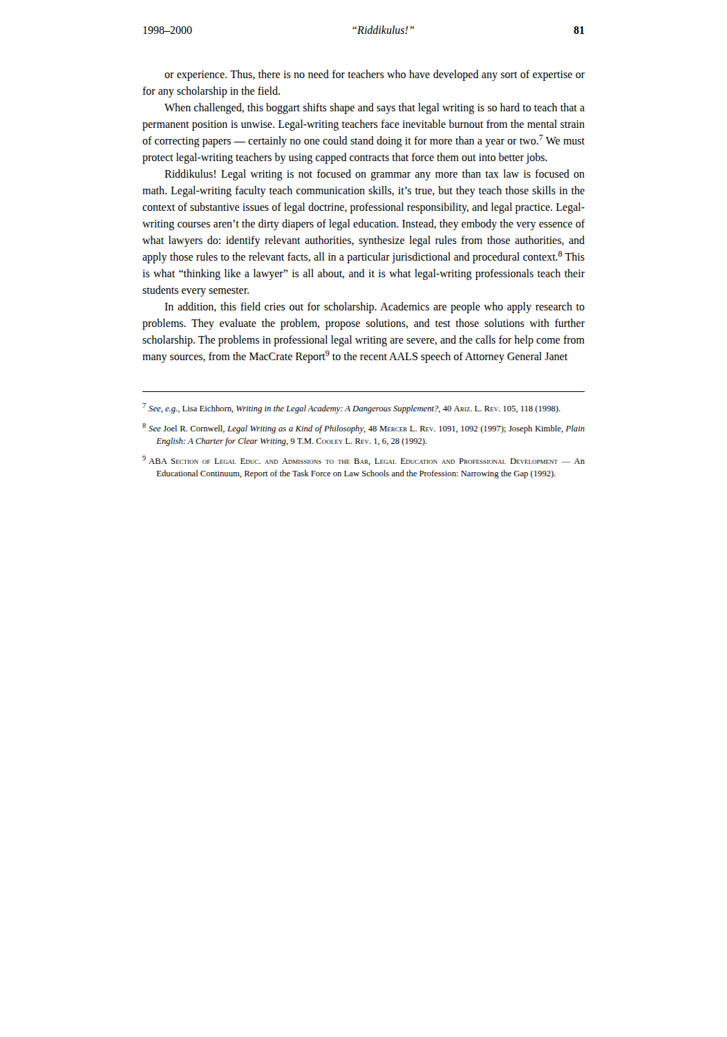1998–2000 “Riddikulus!” 81
or experience. Thus, there is no need for teachers who have developed any sort of expertise or for any scholarship in the field.
When challenged, this boggart shifts shape and says that legal writing is so hard to teach that a permanent position is unwise. Legal-writing teachers face inevitable burnout from the mental strain of correcting papers — certainly no one could stand doing it for more than a year or two.7 We must protect legal-writing teachers by using capped contracts that force them out into better jobs.
Riddikulus! Legal writing is not focused on grammar any more than tax law is focused on math. Legal-writing faculty teach communication skills, it’s true, but they teach those skills in the context of substantive issues of legal doctrine, professional responsibility, and legal practice. Legal-writing courses aren’t the dirty diapers of legal education. Instead, they embody the very essence of what lawyers do: identify relevant authorities, synthesize legal rules from those authorities, and apply those rules to the relevant facts, all in a particular jurisdictional and procedural context.8 This is what “thinking like a lawyer” is all about, and it is what legal-writing professionals teach their students every semester.
In addition, this field cries out for scholarship. Academics are people who apply research to problems. They evaluate the problem, propose solutions, and test those solutions with further scholarship. The problems in professional legal writing are severe, and the calls for help come from many sources, from the MacCrate Report9 to the recent AALS speech of Attorney General Janet
7 See, e.g., Lisa Eichhorn, Writing in the Legal Academy: A Dangerous Supplement?, 40 Ariz. L. Rev. 105, 118 (1998).
8 See Joel R. Cornwell, Legal Writing as a Kind of Philosophy, 48 Mercer L. Rev. 1091, 1092 (1997); Joseph Kimble, Plain English: A Charter for Clear Writing, 9 T.M. Cooley L. Rev. 1, 6, 28 (1992).
9 ABA Section of Legal Educ. and Admissions to the Bar, Legal Education and Professional Development — An Educational Continuum, Report of the Task Force on Law Schools and the Profession: Narrowing the Gap (1992).